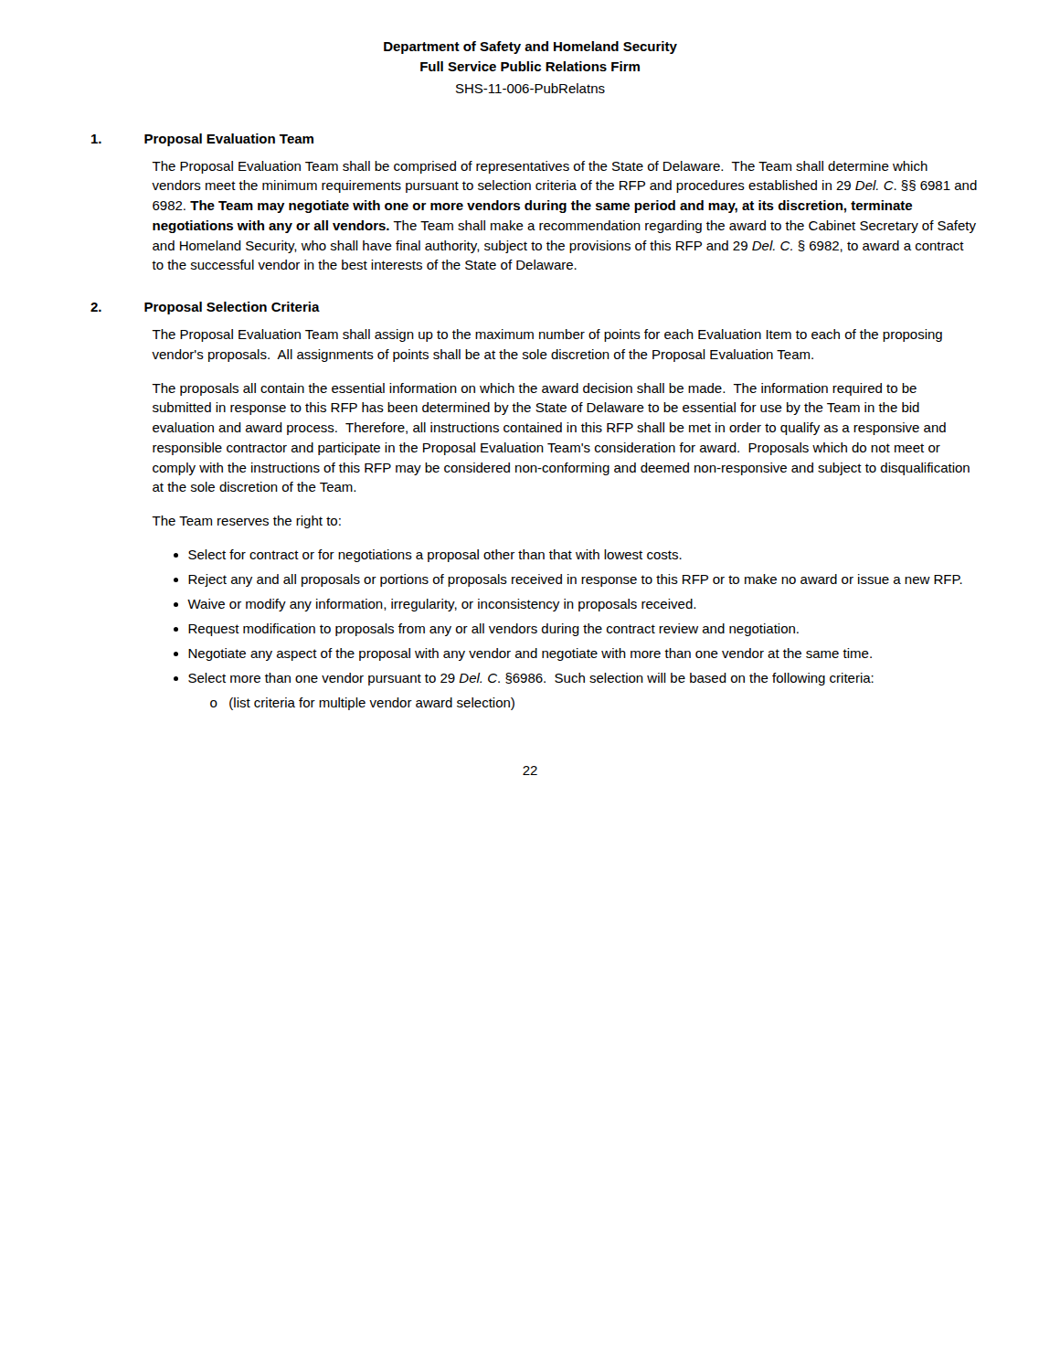Department of Safety and Homeland Security
Full Service Public Relations Firm
SHS-11-006-PubRelatns
1. Proposal Evaluation Team
The Proposal Evaluation Team shall be comprised of representatives of the State of Delaware. The Team shall determine which vendors meet the minimum requirements pursuant to selection criteria of the RFP and procedures established in 29 Del. C. §§ 6981 and 6982. The Team may negotiate with one or more vendors during the same period and may, at its discretion, terminate negotiations with any or all vendors. The Team shall make a recommendation regarding the award to the Cabinet Secretary of Safety and Homeland Security, who shall have final authority, subject to the provisions of this RFP and 29 Del. C. § 6982, to award a contract to the successful vendor in the best interests of the State of Delaware.
2. Proposal Selection Criteria
The Proposal Evaluation Team shall assign up to the maximum number of points for each Evaluation Item to each of the proposing vendor's proposals. All assignments of points shall be at the sole discretion of the Proposal Evaluation Team.
The proposals all contain the essential information on which the award decision shall be made. The information required to be submitted in response to this RFP has been determined by the State of Delaware to be essential for use by the Team in the bid evaluation and award process. Therefore, all instructions contained in this RFP shall be met in order to qualify as a responsive and responsible contractor and participate in the Proposal Evaluation Team's consideration for award. Proposals which do not meet or comply with the instructions of this RFP may be considered non-conforming and deemed non-responsive and subject to disqualification at the sole discretion of the Team.
The Team reserves the right to:
Select for contract or for negotiations a proposal other than that with lowest costs.
Reject any and all proposals or portions of proposals received in response to this RFP or to make no award or issue a new RFP.
Waive or modify any information, irregularity, or inconsistency in proposals received.
Request modification to proposals from any or all vendors during the contract review and negotiation.
Negotiate any aspect of the proposal with any vendor and negotiate with more than one vendor at the same time.
Select more than one vendor pursuant to 29 Del. C. §6986. Such selection will be based on the following criteria:
(list criteria for multiple vendor award selection)
22